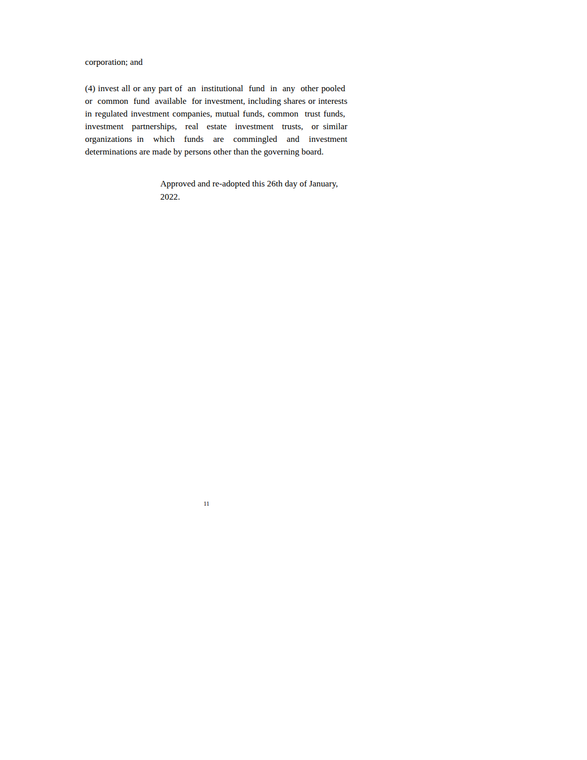corporation; and
(4) invest all or any part of an institutional fund in any other pooled or common fund available for investment, including shares or interests in regulated investment companies, mutual funds, common trust funds, investment partnerships, real estate investment trusts, or similar organizations in which funds are commingled and investment determinations are made by persons other than the governing board.
Approved and re-adopted this 26th day of January, 2022.
11